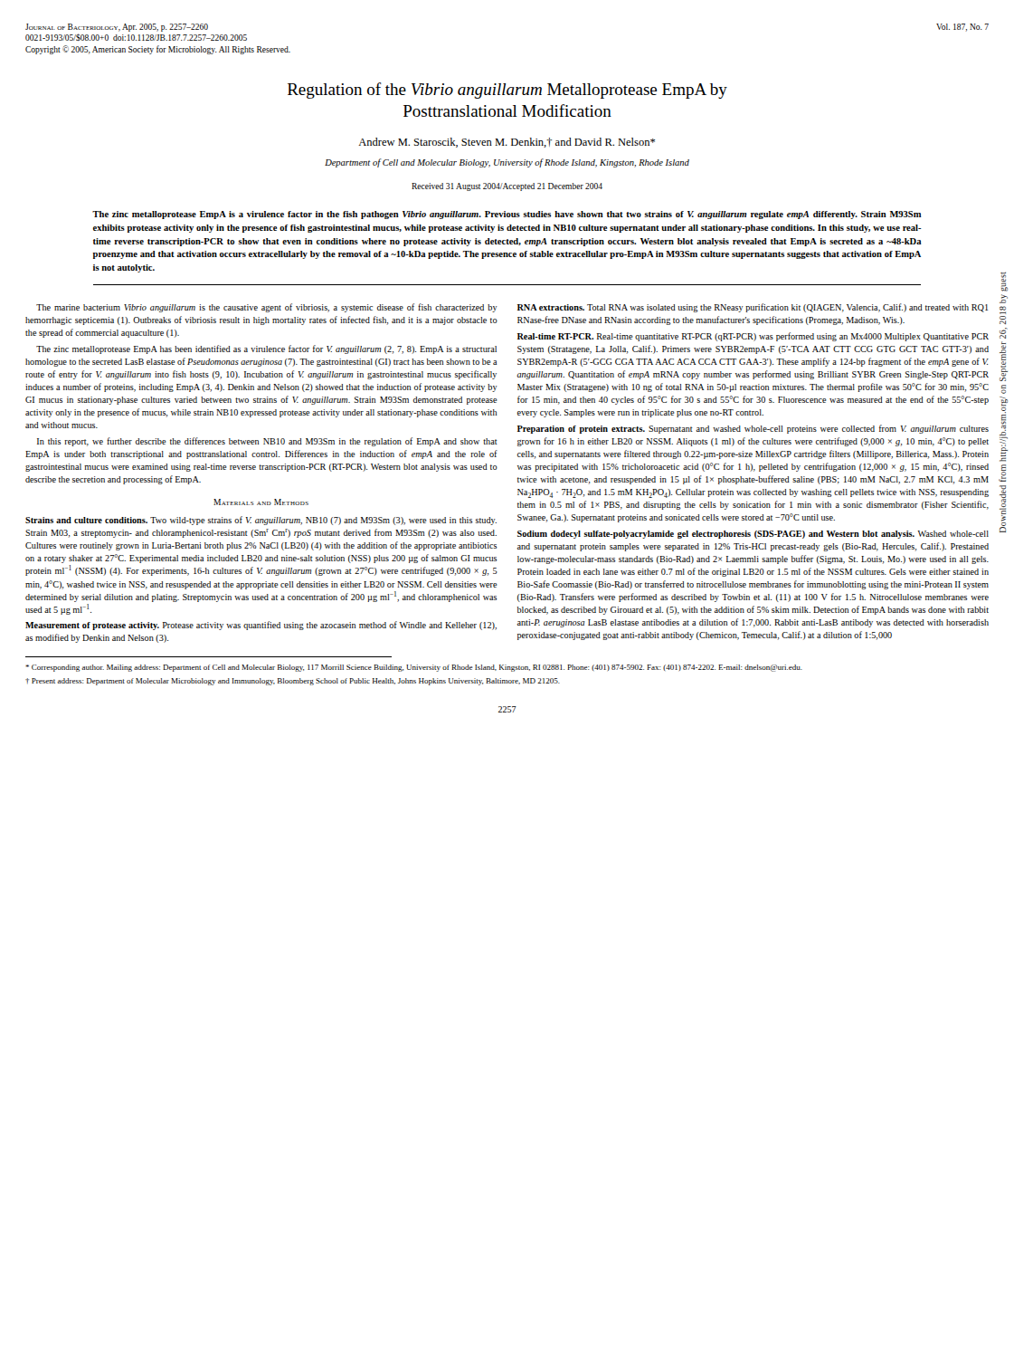Journal of Bacteriology, Apr. 2005, p. 2257–2260
0021-9193/05/$08.00+0 doi:10.1128/JB.187.7.2257–2260.2005
Copyright © 2005, American Society for Microbiology. All Rights Reserved.
Vol. 187, No. 7
Regulation of the Vibrio anguillarum Metalloprotease EmpA by
Posttranslational Modification
Andrew M. Staroscik, Steven M. Denkin,† and David R. Nelson*
Department of Cell and Molecular Biology, University of Rhode Island, Kingston, Rhode Island
Received 31 August 2004/Accepted 21 December 2004
The zinc metalloprotease EmpA is a virulence factor in the fish pathogen Vibrio anguillarum. Previous studies have shown that two strains of V. anguillarum regulate empA differently. Strain M93Sm exhibits protease activity only in the presence of fish gastrointestinal mucus, while protease activity is detected in NB10 culture supernatant under all stationary-phase conditions. In this study, we use real-time reverse transcription-PCR to show that even in conditions where no protease activity is detected, empA transcription occurs. Western blot analysis revealed that EmpA is secreted as a ~48-kDa proenzyme and that activation occurs extracellularly by the removal of a ~10-kDa peptide. The presence of stable extracellular pro-EmpA in M93Sm culture supernatants suggests that activation of EmpA is not autolytic.
The marine bacterium Vibrio anguillarum is the causative agent of vibriosis, a systemic disease of fish characterized by hemorrhagic septicemia (1). Outbreaks of vibriosis result in high mortality rates of infected fish, and it is a major obstacle to the spread of commercial aquaculture (1).
The zinc metalloprotease EmpA has been identified as a virulence factor for V. anguillarum (2, 7, 8). EmpA is a structural homologue to the secreted LasB elastase of Pseudomonas aeruginosa (7). The gastrointestinal (GI) tract has been shown to be a route of entry for V. anguillarum into fish hosts (9, 10). Incubation of V. anguillarum in gastrointestinal mucus specifically induces a number of proteins, including EmpA (3, 4). Denkin and Nelson (2) showed that the induction of protease activity by GI mucus in stationary-phase cultures varied between two strains of V. anguillarum. Strain M93Sm demonstrated protease activity only in the presence of mucus, while strain NB10 expressed protease activity under all stationary-phase conditions with and without mucus.
In this report, we further describe the differences between NB10 and M93Sm in the regulation of EmpA and show that EmpA is under both transcriptional and posttranslational control. Differences in the induction of empA and the role of gastrointestinal mucus were examined using real-time reverse transcription-PCR (RT-PCR). Western blot analysis was used to describe the secretion and processing of EmpA.
Materials and Methods
Strains and culture conditions. Two wild-type strains of V. anguillarum, NB10 (7) and M93Sm (3), were used in this study. Strain M03, a streptomycin- and chloramphenicol-resistant (Smr Cmr) rpoS mutant derived from M93Sm (2) was also used. Cultures were routinely grown in Luria-Bertani broth plus 2% NaCl (LB20) (4) with the addition of the appropriate antibiotics on a rotary shaker at 27°C. Experimental media included LB20 and nine-salt solution (NSS) plus 200 µg of salmon GI mucus protein ml−1 (NSSM) (4). For experiments, 16-h cultures of V. anguillarum (grown at 27°C) were centrifuged (9,000 × g, 5 min, 4°C), washed twice in NSS, and resuspended at the appropriate cell densities in either LB20 or NSSM. Cell densities were determined by serial dilution and plating. Streptomycin was used at a concentration of 200 µg ml−1, and chloramphenicol was used at 5 µg ml−1.
Measurement of protease activity. Protease activity was quantified using the azocasein method of Windle and Kelleher (12), as modified by Denkin and Nelson (3).
RNA extractions. Total RNA was isolated using the RNeasy purification kit (QIAGEN, Valencia, Calif.) and treated with RQ1 RNase-free DNase and RNasin according to the manufacturer's specifications (Promega, Madison, Wis.).
Real-time RT-PCR. Real-time quantitative RT-PCR (qRT-PCR) was performed using an Mx4000 Multiplex Quantitative PCR System (Stratagene, La Jolla, Calif.). Primers were SYBR2empA-F (5′-TCA AAT CTT CCG GTG GCT TAC GTT-3′) and SYBR2empA-R (5′-GCG CGA TTA AAC ACA CCA CTT GAA-3′). These amplify a 124-bp fragment of the empA gene of V. anguillarum. Quantitation of empA mRNA copy number was performed using Brilliant SYBR Green Single-Step QRT-PCR Master Mix (Stratagene) with 10 ng of total RNA in 50-µl reaction mixtures. The thermal profile was 50°C for 30 min, 95°C for 15 min, and then 40 cycles of 95°C for 30 s and 55°C for 30 s. Fluorescence was measured at the end of the 55°C-step every cycle. Samples were run in triplicate plus one no-RT control.
Preparation of protein extracts. Supernatant and washed whole-cell proteins were collected from V. anguillarum cultures grown for 16 h in either LB20 or NSSM. Aliquots (1 ml) of the cultures were centrifuged (9,000 × g, 10 min, 4°C) to pellet cells, and supernatants were filtered through 0.22-µm-pore-size MillexGP cartridge filters (Millipore, Billerica, Mass.). Protein was precipitated with 15% tricholoroacetic acid (0°C for 1 h), pelleted by centrifugation (12,000 × g, 15 min, 4°C), rinsed twice with acetone, and resuspended in 15 µl of 1× phosphate-buffered saline (PBS; 140 mM NaCl, 2.7 mM KCl, 4.3 mM Na2HPO4 · 7H2O, and 1.5 mM KH2PO4). Cellular protein was collected by washing cell pellets twice with NSS, resuspending them in 0.5 ml of 1× PBS, and disrupting the cells by sonication for 1 min with a sonic dismembrator (Fisher Scientific, Swanee, Ga.). Supernatant proteins and sonicated cells were stored at −70°C until use.
Sodium dodecyl sulfate-polyacrylamide gel electrophoresis (SDS-PAGE) and Western blot analysis. Washed whole-cell and supernatant protein samples were separated in 12% Tris-HCl precast-ready gels (Bio-Rad, Hercules, Calif.). Prestained low-range-molecular-mass standards (Bio-Rad) and 2× Laemmli sample buffer (Sigma, St. Louis, Mo.) were used in all gels. Protein loaded in each lane was either 0.7 ml of the original LB20 or 1.5 ml of the NSSM cultures. Gels were either stained in Bio-Safe Coomassie (Bio-Rad) or transferred to nitrocellulose membranes for immunoblotting using the mini-Protean II system (Bio-Rad). Transfers were performed as described by Towbin et al. (11) at 100 V for 1.5 h. Nitrocellulose membranes were blocked, as described by Girouard et al. (5), with the addition of 5% skim milk. Detection of EmpA bands was done with rabbit anti-P. aeruginosa LasB elastase antibodies at a dilution of 1:7,000. Rabbit anti-LasB antibody was detected with horseradish peroxidase-conjugated goat anti-rabbit antibody (Chemicon, Temecula, Calif.) at a dilution of 1:5,000
* Corresponding author. Mailing address: Department of Cell and Molecular Biology, 117 Morrill Science Building, University of Rhode Island, Kingston, RI 02881. Phone: (401) 874-5902. Fax: (401) 874-2202. E-mail: dnelson@uri.edu.
† Present address: Department of Molecular Microbiology and Immunology, Bloomberg School of Public Health, Johns Hopkins University, Baltimore, MD 21205.
2257
Downloaded from http://jb.asm.org/ on September 26, 2018 by guest